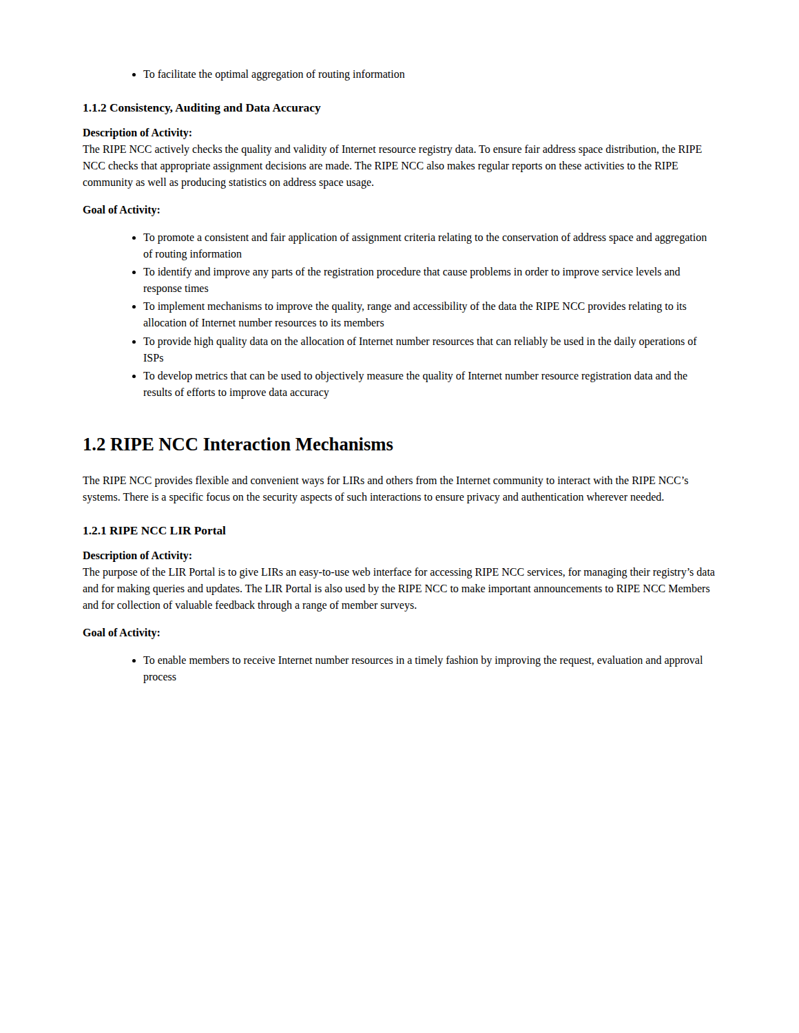To facilitate the optimal aggregation of routing information
1.1.2 Consistency, Auditing and Data Accuracy
Description of Activity:
The RIPE NCC actively checks the quality and validity of Internet resource registry data. To ensure fair address space distribution, the RIPE NCC checks that appropriate assignment decisions are made. The RIPE NCC also makes regular reports on these activities to the RIPE community as well as producing statistics on address space usage.
Goal of Activity:
To promote a consistent and fair application of assignment criteria relating to the conservation of address space and aggregation of routing information
To identify and improve any parts of the registration procedure that cause problems in order to improve service levels and response times
To implement mechanisms to improve the quality, range and accessibility of the data the RIPE NCC provides relating to its allocation of Internet number resources to its members
To provide high quality data on the allocation of Internet number resources that can reliably be used in the daily operations of ISPs
To develop metrics that can be used to objectively measure the quality of Internet number resource registration data and the results of efforts to improve data accuracy
1.2 RIPE NCC Interaction Mechanisms
The RIPE NCC provides flexible and convenient ways for LIRs and others from the Internet community to interact with the RIPE NCC’s systems. There is a specific focus on the security aspects of such interactions to ensure privacy and authentication wherever needed.
1.2.1 RIPE NCC LIR Portal
Description of Activity:
The purpose of the LIR Portal is to give LIRs an easy-to-use web interface for accessing RIPE NCC services, for managing their registry’s data and for making queries and updates. The LIR Portal is also used by the RIPE NCC to make important announcements to RIPE NCC Members and for collection of valuable feedback through a range of member surveys.
Goal of Activity:
To enable members to receive Internet number resources in a timely fashion by improving the request, evaluation and approval process